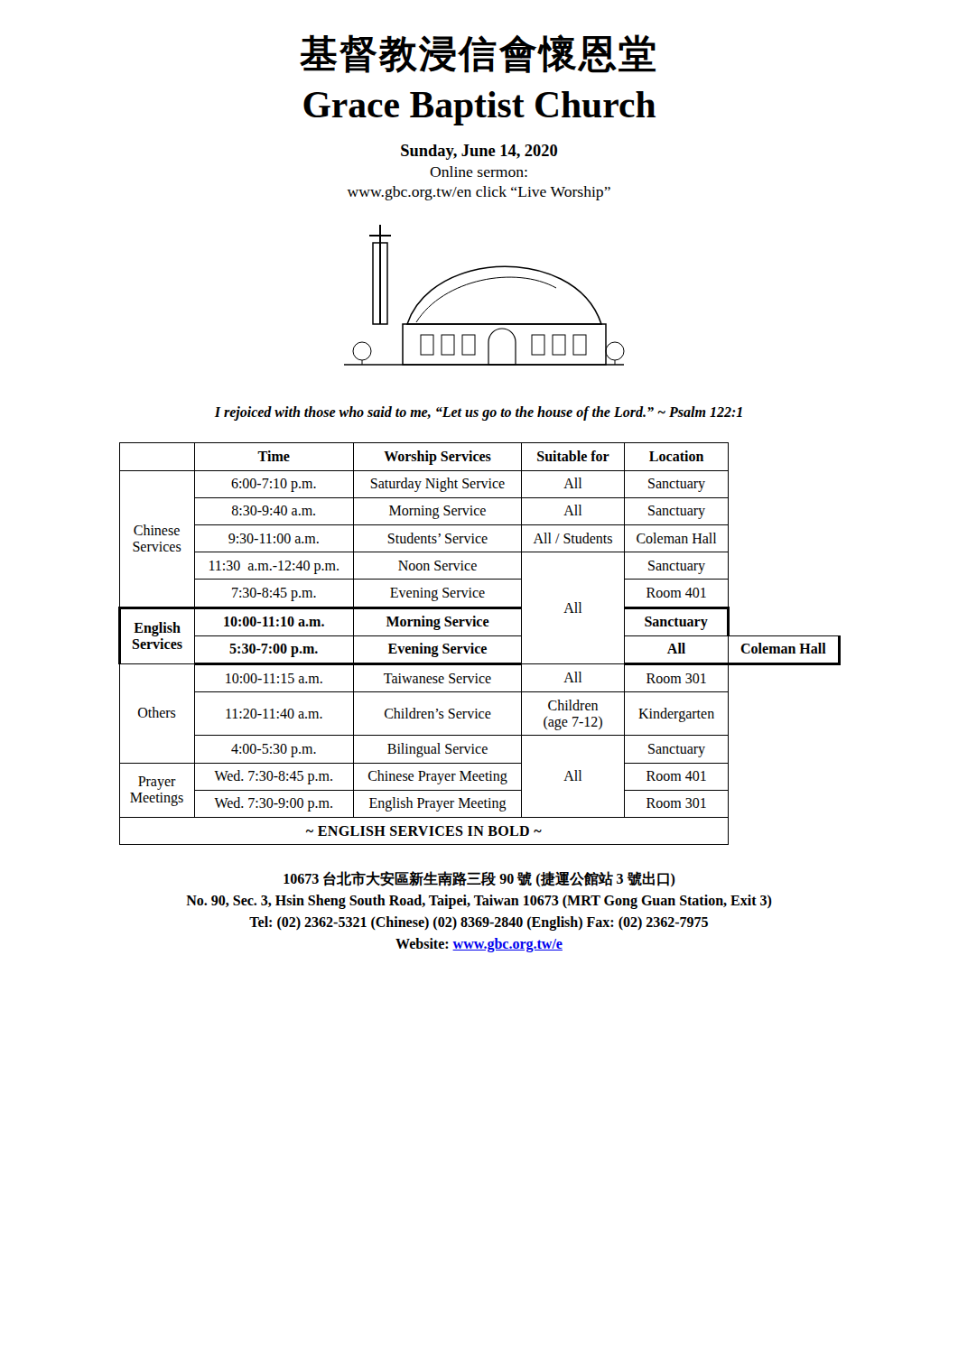基督教浸信會懷恩堂
Grace Baptist Church
Sunday, June 14, 2020
Online sermon:
www.gbc.org.tw/en click “Live Worship”
I rejoiced with those who said to me, “Let us go to the house of the Lord.” ~ Psalm 122:1
| | Time | Worship Services | Suitable for | Location |
| --- | --- | --- | --- | --- |
| Chinese Services | 6:00-7:10 p.m. | Saturday Night Service | All | Sanctuary |
| 8:30-9:40 a.m. | Morning Service | All | Sanctuary |
| 9:30-11:00 a.m. | Students’ Service | All / Students | Coleman Hall |
| 11:30 a.m.-12:40 p.m. | Noon Service | All | Sanctuary |
| 7:30-8:45 p.m. | Evening Service | Room 401 |
| English Services | 10:00-11:10 a.m. | Morning Service | Sanctuary |
| 5:30-7:00 p.m. | Evening Service | All | Coleman Hall |
| Others | 10:00-11:15 a.m. | Taiwanese Service | All | Room 301 |
| 11:20-11:40 a.m. | Children’s Service | Children (age 7-12) | Kindergarten |
| 4:00-5:30 p.m. | Bilingual Service | All | Sanctuary |
| Prayer Meetings | Wed. 7:30-8:45 p.m. | Chinese Prayer Meeting | Room 401 |
| Wed. 7:30-9:00 p.m. | English Prayer Meeting | Room 301 |
| ~ ENGLISH SERVICES IN BOLD ~ |
10673 台北市大安區新生南路三段 90 號 (捷運公館站 3 號出口)
No. 90, Sec. 3, Hsin Sheng South Road, Taipei, Taiwan 10673 (MRT Gong Guan Station, Exit 3)
Tel: (02) 2362-5321 (Chinese) (02) 8369-2840 (English) Fax: (02) 2362-7975
Website: www.gbc.org.tw/e